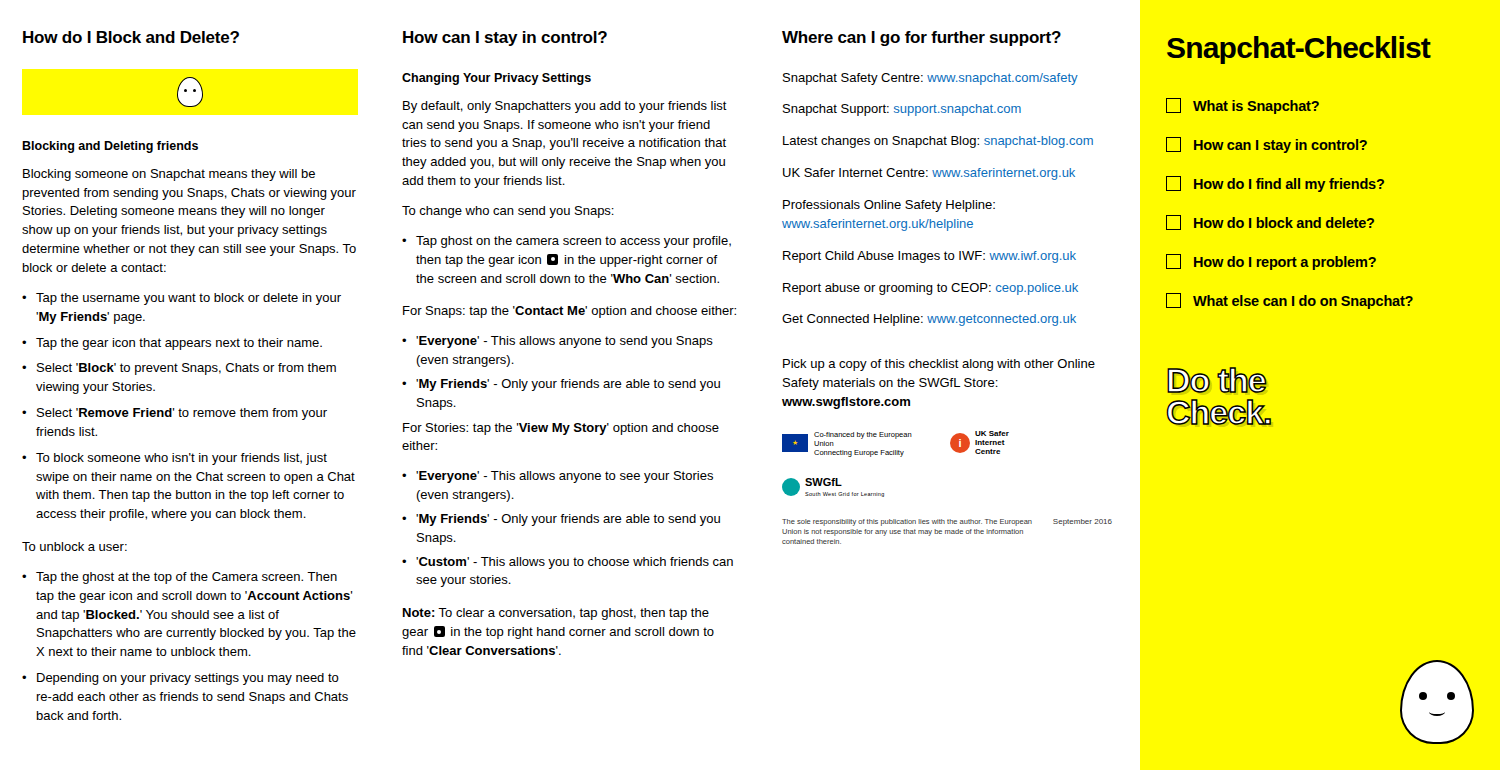How do I Block and Delete?
Blocking and Deleting friends
Blocking someone on Snapchat means they will be prevented from sending you Snaps, Chats or viewing your Stories. Deleting someone means they will no longer show up on your friends list, but your privacy settings determine whether or not they can still see your Snaps. To block or delete a contact:
Tap the username you want to block or delete in your 'My Friends' page.
Tap the gear icon that appears next to their name.
Select 'Block' to prevent Snaps, Chats or from them viewing your Stories.
Select 'Remove Friend' to remove them from your friends list.
To block someone who isn't in your friends list, just swipe on their name on the Chat screen to open a Chat with them. Then tap the button in the top left corner to access their profile, where you can block them.
To unblock a user:
Tap the ghost at the top of the Camera screen. Then tap the gear icon and scroll down to 'Account Actions' and tap 'Blocked.' You should see a list of Snapchatters who are currently blocked by you. Tap the X next to their name to unblock them.
Depending on your privacy settings you may need to re-add each other as friends to send Snaps and Chats back and forth.
How can I stay in control?
Changing Your Privacy Settings
By default, only Snapchatters you add to your friends list can send you Snaps. If someone who isn't your friend tries to send you a Snap, you'll receive a notification that they added you, but will only receive the Snap when you add them to your friends list.
To change who can send you Snaps:
Tap ghost on the camera screen to access your profile, then tap the gear icon in the upper-right corner of the screen and scroll down to the 'Who Can' section.
For Snaps: tap the 'Contact Me' option and choose either:
'Everyone' - This allows anyone to send you Snaps (even strangers).
'My Friends' - Only your friends are able to send you Snaps.
For Stories: tap the 'View My Story' option and choose either:
'Everyone' - This allows anyone to see your Stories (even strangers).
'My Friends' - Only your friends are able to send you Snaps.
'Custom' - This allows you to choose which friends can see your stories.
Note: To clear a conversation, tap ghost, then tap the gear in the top right hand corner and scroll down to find 'Clear Conversations'.
Where can I go for further support?
Snapchat Safety Centre: www.snapchat.com/safety
Snapchat Support: support.snapchat.com
Latest changes on Snapchat Blog: snapchat-blog.com
UK Safer Internet Centre: www.saferinternet.org.uk
Professionals Online Safety Helpline: www.saferinternet.org.uk/helpline
Report Child Abuse Images to IWF: www.iwf.org.uk
Report abuse or grooming to CEOP: ceop.police.uk
Get Connected Helpline: www.getconnected.org.uk
Pick up a copy of this checklist along with other Online Safety materials on the SWGfL Store: www.swgflstore.com
Co-financed by the European Union
Connecting Europe Facility
UK Safer
Internet
Centre
SWGfLSouth West Grid for Learning
September 2016 The sole responsibility of this publication lies with the author. The European Union is not responsible for any use that may be made of the information contained therein.
Snapchat-Checklist
What is Snapchat?
How can I stay in control?
How do I find all my friends?
How do I block and delete?
How do I report a problem?
What else can I do on Snapchat?
Do the
Check. Do the
Check.